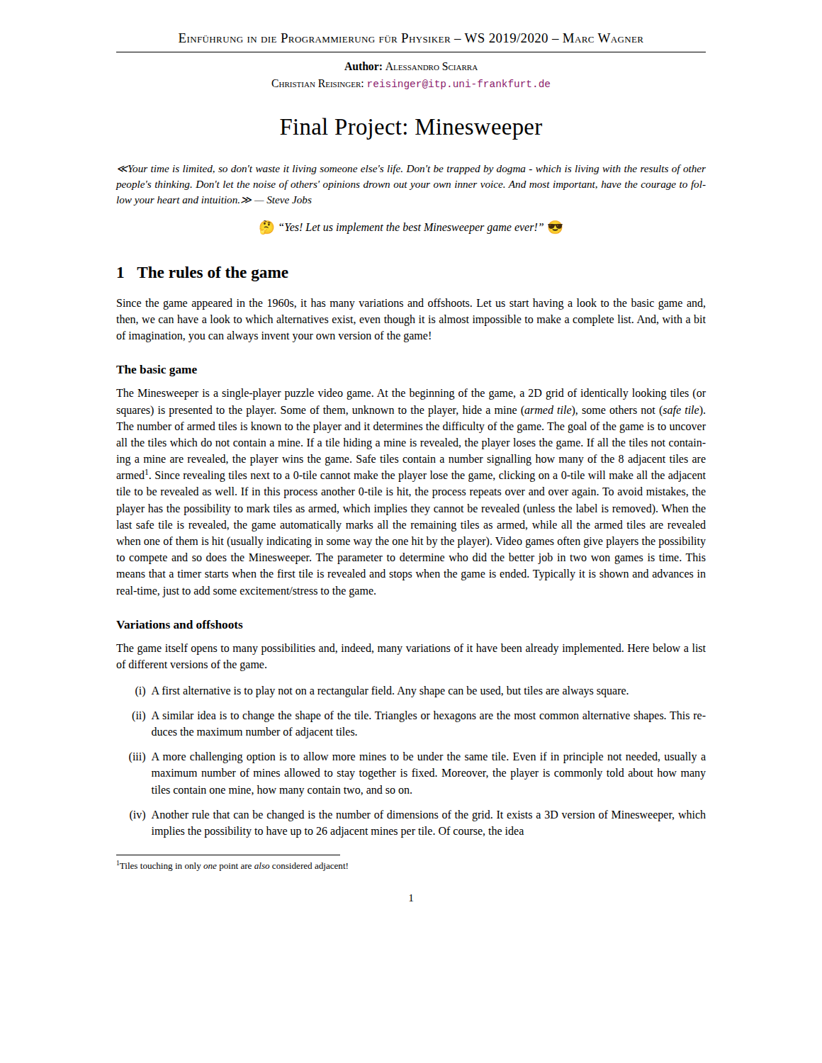Einführung in die Programmierung für Physiker – WS 2019/2020 – Marc Wagner
Author: Alessandro Sciarra
Christian Reisinger: reisinger@itp.uni-frankfurt.de
Final Project: Minesweeper
≪Your time is limited, so don't waste it living someone else's life. Don't be trapped by dogma - which is living with the results of other people's thinking. Don't let the noise of others' opinions drown out your own inner voice. And most important, have the courage to follow your heart and intuition.≫ — Steve Jobs
🤔 “Yes! Let us implement the best Minesweeper game ever!” 😎
1 The rules of the game
Since the game appeared in the 1960s, it has many variations and offshoots. Let us start having a look to the basic game and, then, we can have a look to which alternatives exist, even though it is almost impossible to make a complete list. And, with a bit of imagination, you can always invent your own version of the game!
The basic game
The Minesweeper is a single-player puzzle video game. At the beginning of the game, a 2D grid of identically looking tiles (or squares) is presented to the player. Some of them, unknown to the player, hide a mine (armed tile), some others not (safe tile). The number of armed tiles is known to the player and it determines the difficulty of the game. The goal of the game is to uncover all the tiles which do not contain a mine. If a tile hiding a mine is revealed, the player loses the game. If all the tiles not containing a mine are revealed, the player wins the game. Safe tiles contain a number signalling how many of the 8 adjacent tiles are armed1. Since revealing tiles next to a 0-tile cannot make the player lose the game, clicking on a 0-tile will make all the adjacent tile to be revealed as well. If in this process another 0-tile is hit, the process repeats over and over again. To avoid mistakes, the player has the possibility to mark tiles as armed, which implies they cannot be revealed (unless the label is removed). When the last safe tile is revealed, the game automatically marks all the remaining tiles as armed, while all the armed tiles are revealed when one of them is hit (usually indicating in some way the one hit by the player). Video games often give players the possibility to compete and so does the Minesweeper. The parameter to determine who did the better job in two won games is time. This means that a timer starts when the first tile is revealed and stops when the game is ended. Typically it is shown and advances in real-time, just to add some excitement/stress to the game.
Variations and offshoots
The game itself opens to many possibilities and, indeed, many variations of it have been already implemented. Here below a list of different versions of the game.
A first alternative is to play not on a rectangular field. Any shape can be used, but tiles are always square.
A similar idea is to change the shape of the tile. Triangles or hexagons are the most common alternative shapes. This reduces the maximum number of adjacent tiles.
A more challenging option is to allow more mines to be under the same tile. Even if in principle not needed, usually a maximum number of mines allowed to stay together is fixed. Moreover, the player is commonly told about how many tiles contain one mine, how many contain two, and so on.
Another rule that can be changed is the number of dimensions of the grid. It exists a 3D version of Minesweeper, which implies the possibility to have up to 26 adjacent mines per tile. Of course, the idea
1Tiles touching in only one point are also considered adjacent!
1